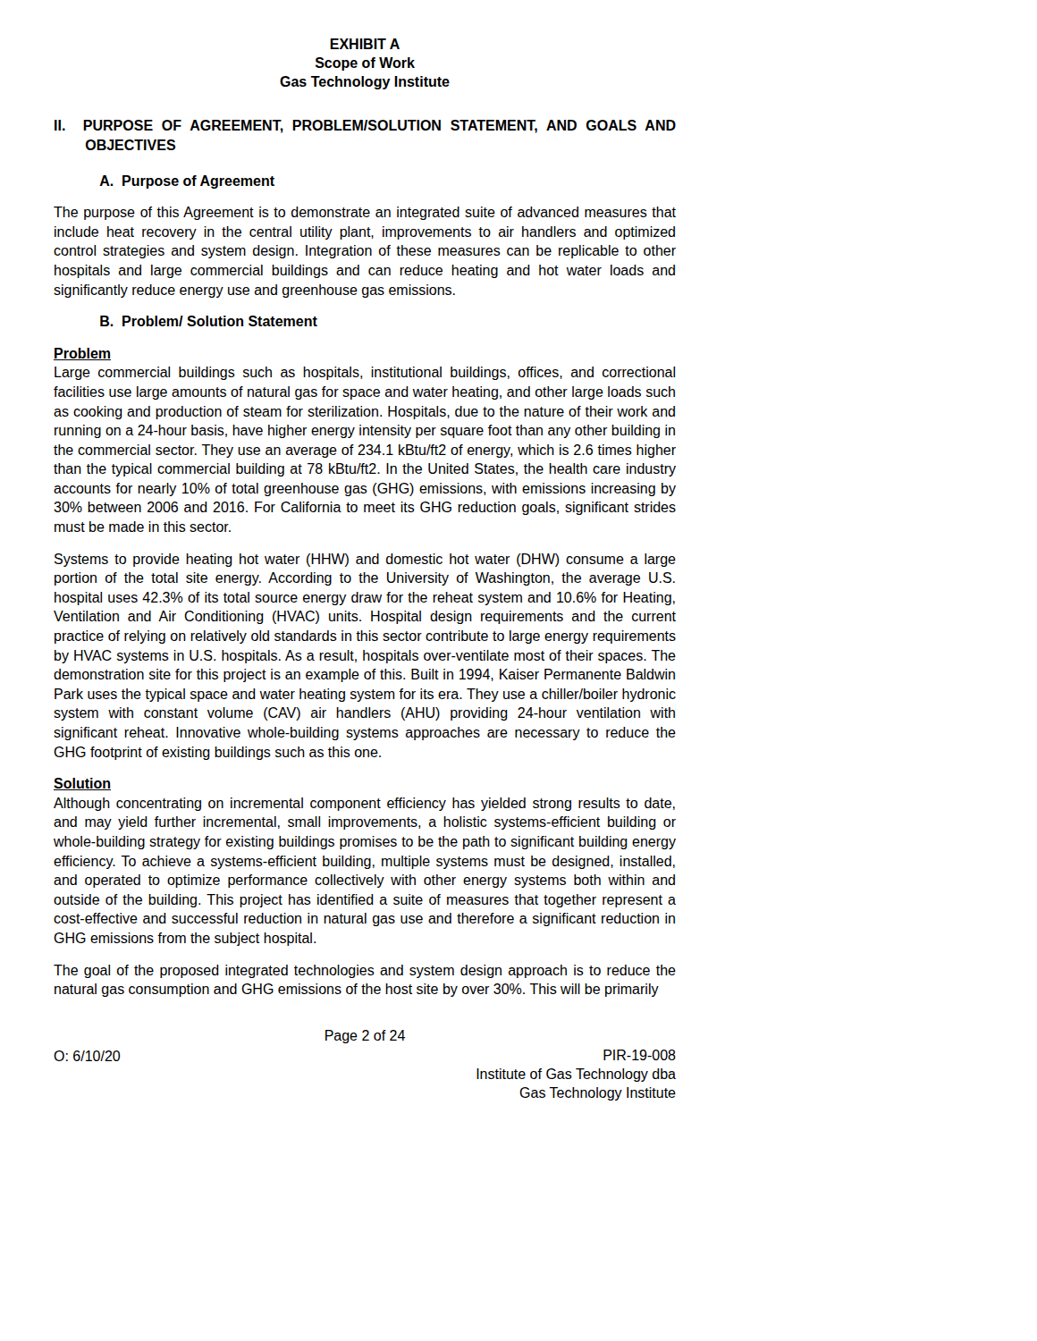EXHIBIT A
Scope of Work
Gas Technology Institute
II. PURPOSE OF AGREEMENT, PROBLEM/SOLUTION STATEMENT, AND GOALS AND OBJECTIVES
A. Purpose of Agreement
The purpose of this Agreement is to demonstrate an integrated suite of advanced measures that include heat recovery in the central utility plant, improvements to air handlers and optimized control strategies and system design. Integration of these measures can be replicable to other hospitals and large commercial buildings and can reduce heating and hot water loads and significantly reduce energy use and greenhouse gas emissions.
B. Problem/ Solution Statement
Problem
Large commercial buildings such as hospitals, institutional buildings, offices, and correctional facilities use large amounts of natural gas for space and water heating, and other large loads such as cooking and production of steam for sterilization. Hospitals, due to the nature of their work and running on a 24-hour basis, have higher energy intensity per square foot than any other building in the commercial sector. They use an average of 234.1 kBtu/ft2 of energy, which is 2.6 times higher than the typical commercial building at 78 kBtu/ft2. In the United States, the health care industry accounts for nearly 10% of total greenhouse gas (GHG) emissions, with emissions increasing by 30% between 2006 and 2016. For California to meet its GHG reduction goals, significant strides must be made in this sector.
Systems to provide heating hot water (HHW) and domestic hot water (DHW) consume a large portion of the total site energy. According to the University of Washington, the average U.S. hospital uses 42.3% of its total source energy draw for the reheat system and 10.6% for Heating, Ventilation and Air Conditioning (HVAC) units. Hospital design requirements and the current practice of relying on relatively old standards in this sector contribute to large energy requirements by HVAC systems in U.S. hospitals. As a result, hospitals over-ventilate most of their spaces. The demonstration site for this project is an example of this. Built in 1994, Kaiser Permanente Baldwin Park uses the typical space and water heating system for its era. They use a chiller/boiler hydronic system with constant volume (CAV) air handlers (AHU) providing 24-hour ventilation with significant reheat. Innovative whole-building systems approaches are necessary to reduce the GHG footprint of existing buildings such as this one.
Solution
Although concentrating on incremental component efficiency has yielded strong results to date, and may yield further incremental, small improvements, a holistic systems-efficient building or whole-building strategy for existing buildings promises to be the path to significant building energy efficiency. To achieve a systems-efficient building, multiple systems must be designed, installed, and operated to optimize performance collectively with other energy systems both within and outside of the building. This project has identified a suite of measures that together represent a cost-effective and successful reduction in natural gas use and therefore a significant reduction in GHG emissions from the subject hospital.
The goal of the proposed integrated technologies and system design approach is to reduce the natural gas consumption and GHG emissions of the host site by over 30%. This will be primarily
Page 2 of 24
O: 6/10/20
PIR-19-008
Institute of Gas Technology dba
Gas Technology Institute